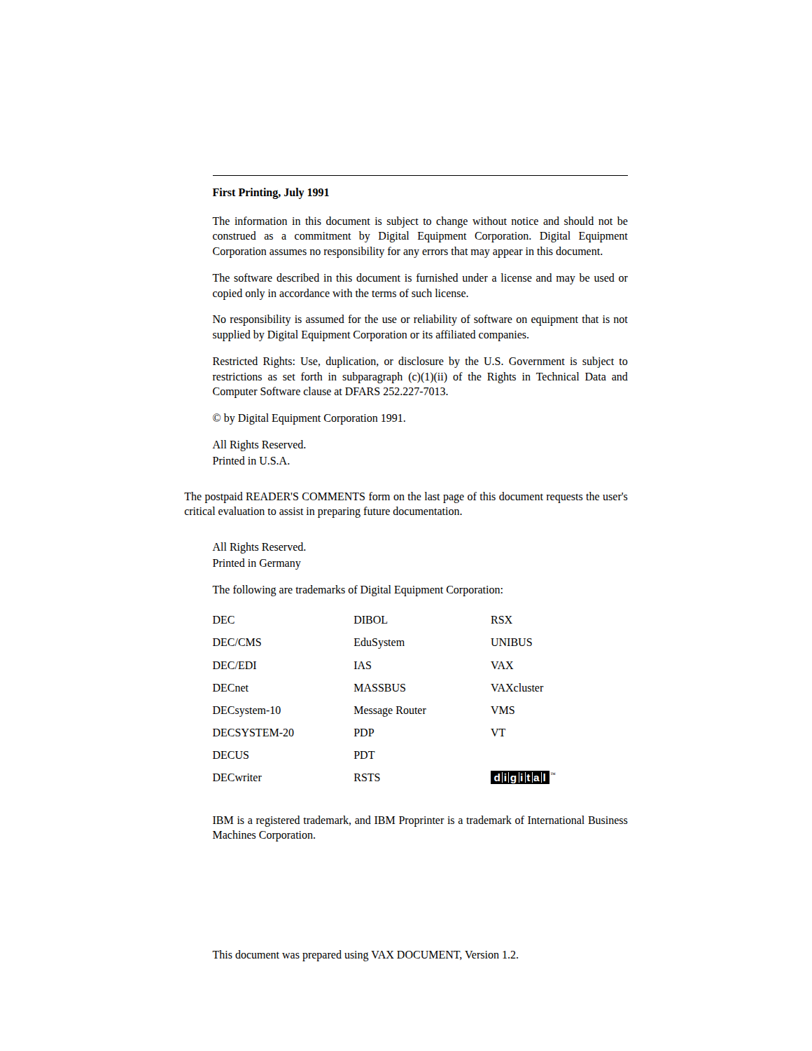First Printing, July 1991
The information in this document is subject to change without notice and should not be construed as a commitment by Digital Equipment Corporation. Digital Equipment Corporation assumes no responsibility for any errors that may appear in this document.
The software described in this document is furnished under a license and may be used or copied only in accordance with the terms of such license.
No responsibility is assumed for the use or reliability of software on equipment that is not supplied by Digital Equipment Corporation or its affiliated companies.
Restricted Rights: Use, duplication, or disclosure by the U.S. Government is subject to restrictions as set forth in subparagraph (c)(1)(ii) of the Rights in Technical Data and Computer Software clause at DFARS 252.227-7013.
© by Digital Equipment Corporation 1991.
All Rights Reserved.
Printed in U.S.A.
The postpaid READER'S COMMENTS form on the last page of this document requests the user's critical evaluation to assist in preparing future documentation.
All Rights Reserved.
Printed in Germany
The following are trademarks of Digital Equipment Corporation:
| DEC | DIBOL | RSX |
| DEC/CMS | EduSystem | UNIBUS |
| DEC/EDI | IAS | VAX |
| DECnet | MASSBUS | VAXcluster |
| DECsystem-10 | Message Router | VMS |
| DECSYSTEM-20 | PDP | VT |
| DECUS | PDT | |
| DECwriter | RSTS | d i g i t a l ™ |
IBM is a registered trademark, and IBM Proprinter is a trademark of International Business Machines Corporation.
This document was prepared using VAX DOCUMENT, Version 1.2.